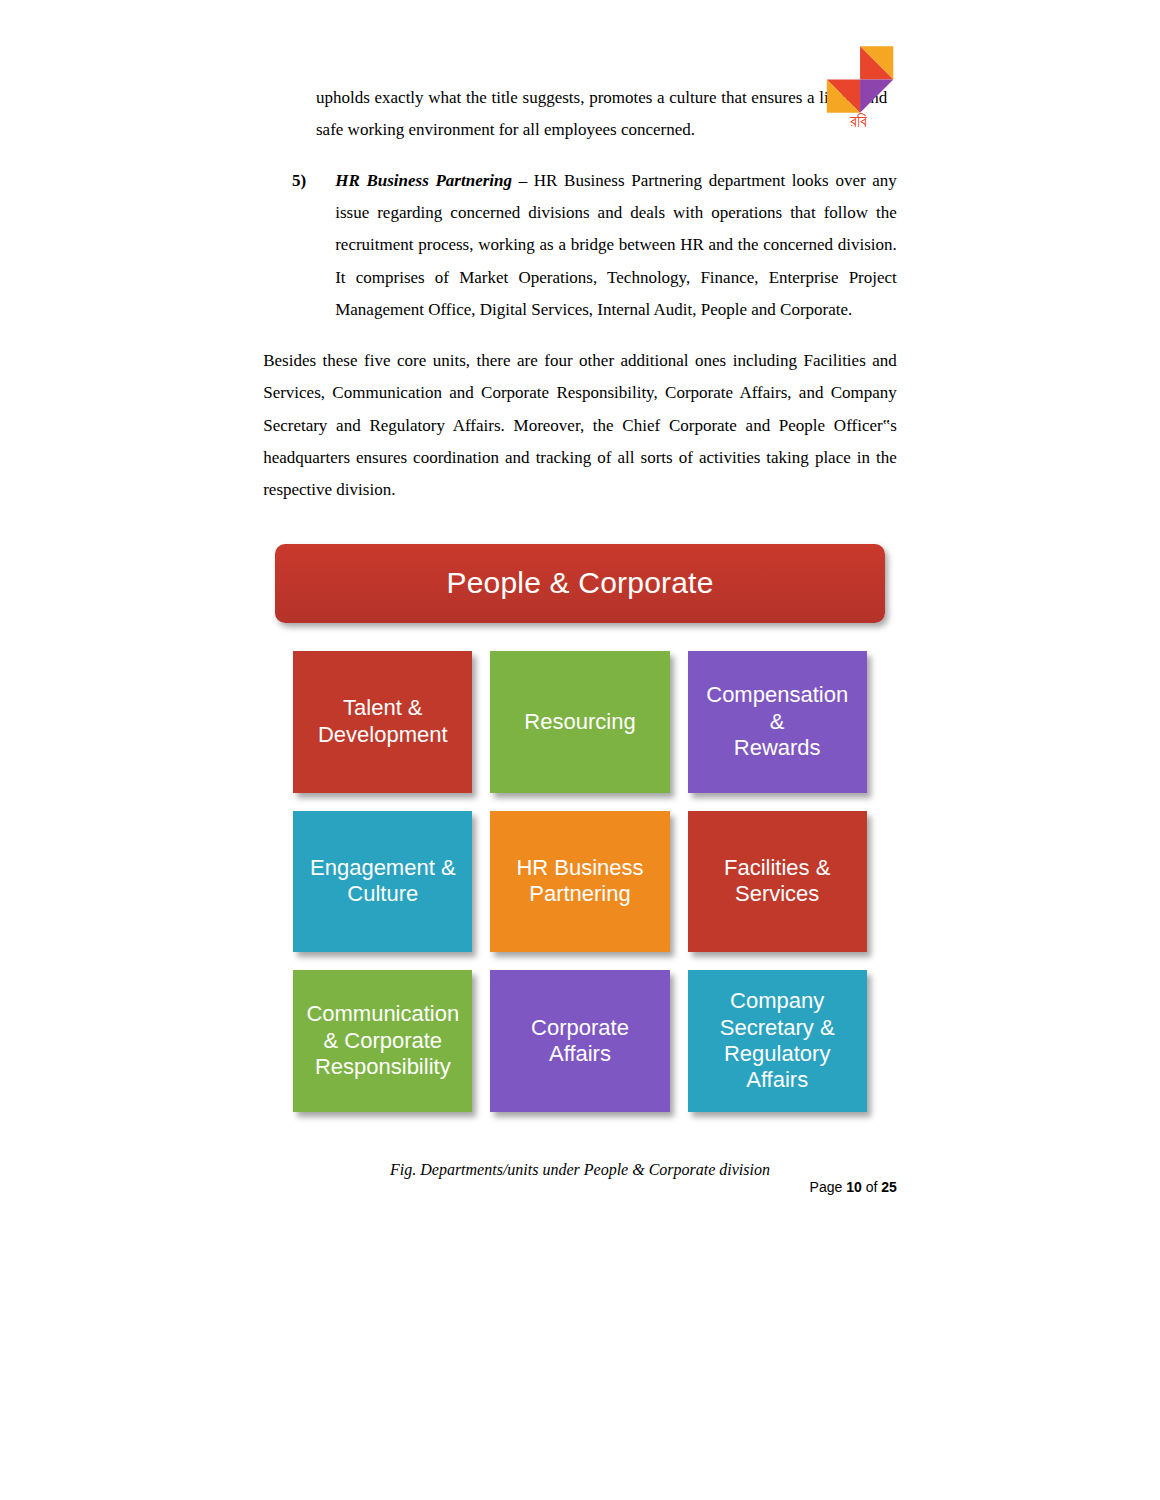রবি
upholds exactly what the title suggests, promotes a culture that ensures a lively and safe working environment for all employees concerned.
5) HR Business Partnering – HR Business Partnering department looks over any issue regarding concerned divisions and deals with operations that follow the recruitment process, working as a bridge between HR and the concerned division. It comprises of Market Operations, Technology, Finance, Enterprise Project Management Office, Digital Services, Internal Audit, People and Corporate.
Besides these five core units, there are four other additional ones including Facilities and Services, Communication and Corporate Responsibility, Corporate Affairs, and Company Secretary and Regulatory Affairs. Moreover, the Chief Corporate and People Officer‟s headquarters ensures coordination and tracking of all sorts of activities taking place in the respective division.
People & Corporate
| Talent & Development | Resourcing | Compensation & Rewards |
| Engagement & Culture | HR Business Partnering | Facilities & Services |
| Communication & Corporate Responsibility | Corporate Affairs | Company Secretary & Regulatory Affairs |
Fig. Departments/units under People & Corporate division
Page 10 of 25